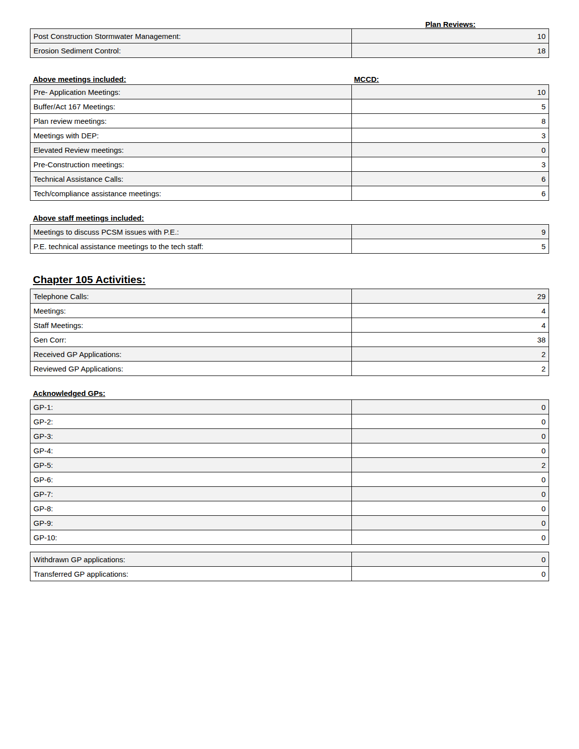Plan Reviews:
| Post Construction Stormwater Management: | 10 |
| Erosion Sediment Control: | 18 |
Above meetings included:
MCCD:
| Pre- Application Meetings: | 10 |
| Buffer/Act 167 Meetings: | 5 |
| Plan review meetings: | 8 |
| Meetings with DEP: | 3 |
| Elevated Review meetings: | 0 |
| Pre-Construction meetings: | 3 |
| Technical Assistance Calls: | 6 |
| Tech/compliance assistance meetings: | 6 |
Above staff meetings included:
| Meetings to discuss PCSM issues with P.E.: | 9 |
| P.E. technical assistance meetings to the tech staff: | 5 |
Chapter 105 Activities:
| Telephone Calls: | 29 |
| Meetings: | 4 |
| Staff Meetings: | 4 |
| Gen Corr: | 38 |
| Received GP Applications: | 2 |
| Reviewed GP Applications: | 2 |
Acknowledged GPs:
| GP-1: | 0 |
| GP-2: | 0 |
| GP-3: | 0 |
| GP-4: | 0 |
| GP-5: | 2 |
| GP-6: | 0 |
| GP-7: | 0 |
| GP-8: | 0 |
| GP-9: | 0 |
| GP-10: | 0 |
| Withdrawn GP applications: | 0 |
| Transferred GP applications: | 0 |